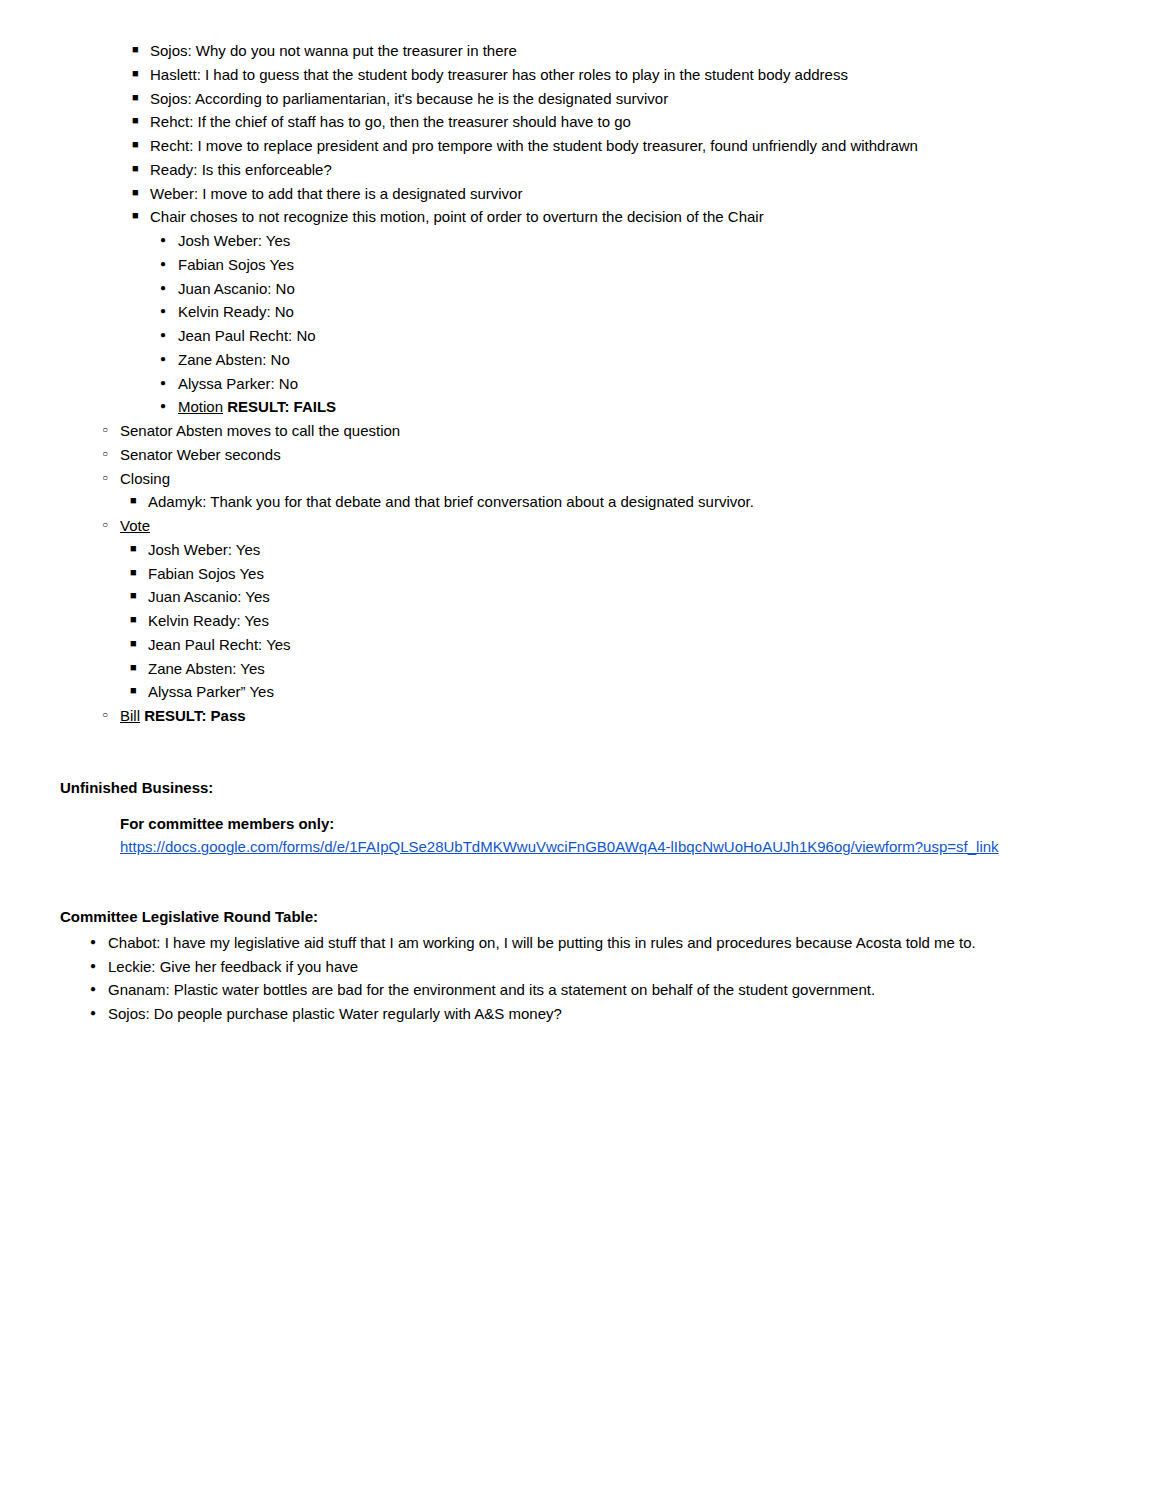Sojos: Why do you not wanna put the treasurer in there
Haslett: I had to guess that the student body treasurer has other roles to play in the student body address
Sojos: According to parliamentarian, it's because he is the designated survivor
Rehct: If the chief of staff has to go, then the treasurer should have to go
Recht: I move to replace president and pro tempore with the student body treasurer, found unfriendly and withdrawn
Ready: Is this enforceable?
Weber: I move to add that there is a designated survivor
Chair choses to not recognize this motion, point of order to overturn the decision of the Chair
Josh Weber: Yes
Fabian Sojos Yes
Juan Ascanio: No
Kelvin Ready: No
Jean Paul Recht: No
Zane Absten: No
Alyssa Parker: No
Motion RESULT: FAILS
Senator Absten moves to call the question
Senator Weber seconds
Closing
Adamyk: Thank you for that debate and that brief conversation about a designated survivor.
Vote
Josh Weber: Yes
Fabian Sojos Yes
Juan Ascanio: Yes
Kelvin Ready: Yes
Jean Paul Recht: Yes
Zane Absten: Yes
Alyssa Parker” Yes
Bill RESULT: Pass
Unfinished Business:
For committee members only:
https://docs.google.com/forms/d/e/1FAIpQLSe28UbTdMKWwuVwciFnGB0AWqA4-lIbqcNwUoHoAUJh1K96og/viewform?usp=sf_link
Committee Legislative Round Table:
Chabot: I have my legislative aid stuff that I am working on, I will be putting this in rules and procedures because Acosta told me to.
Leckie: Give her feedback if you have
Gnanam: Plastic water bottles are bad for the environment and its a statement on behalf of the student government.
Sojos: Do people purchase plastic Water regularly with A&S money?